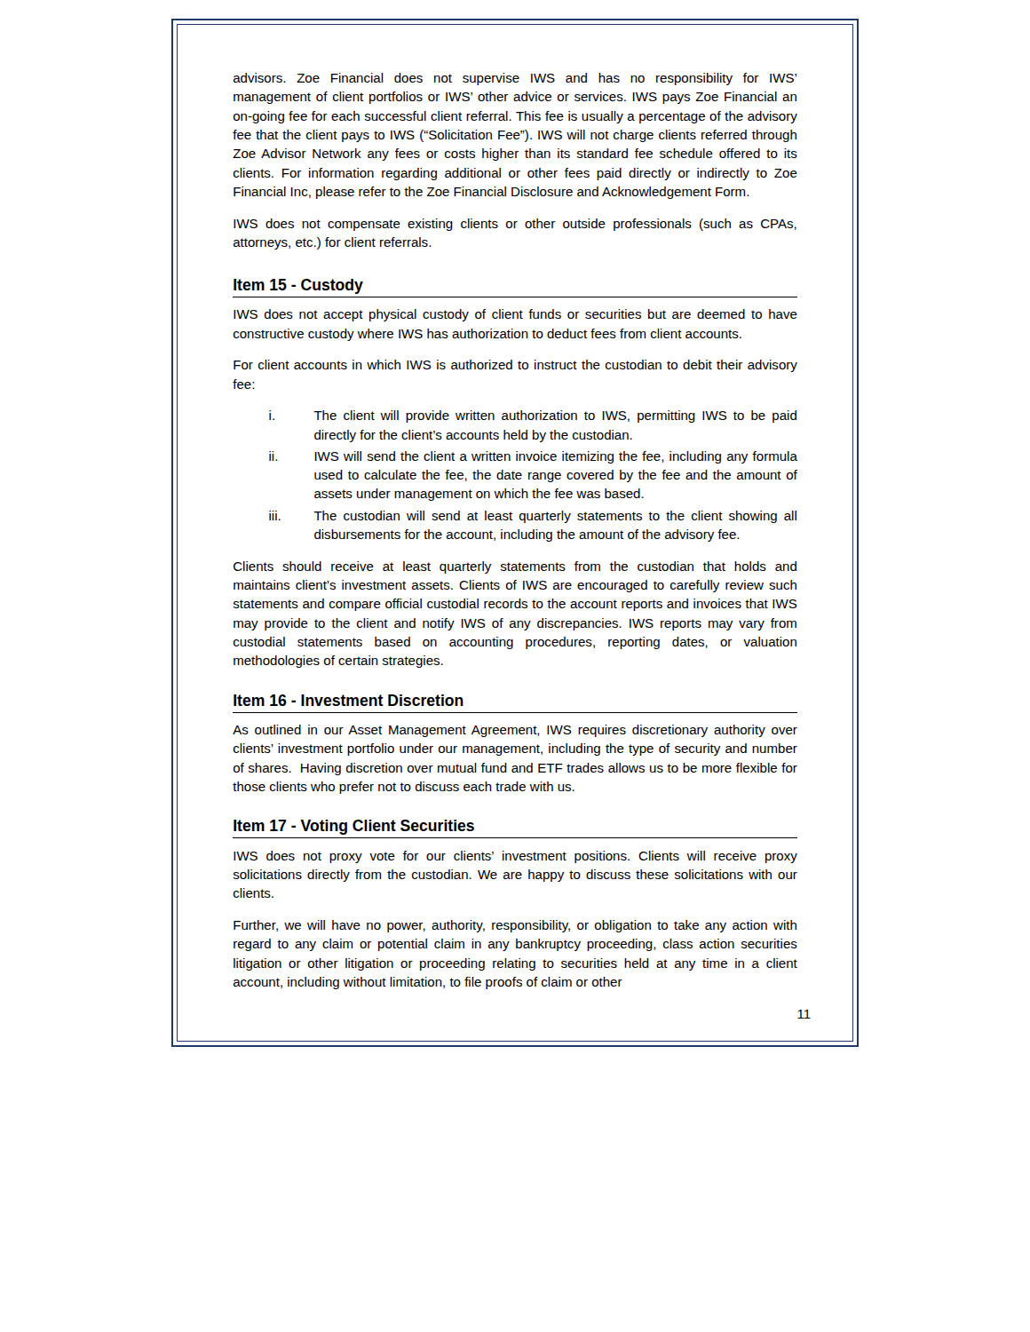advisors. Zoe Financial does not supervise IWS and has no responsibility for IWS’ management of client portfolios or IWS’ other advice or services. IWS pays Zoe Financial an on-going fee for each successful client referral. This fee is usually a percentage of the advisory fee that the client pays to IWS (“Solicitation Fee”). IWS will not charge clients referred through Zoe Advisor Network any fees or costs higher than its standard fee schedule offered to its clients. For information regarding additional or other fees paid directly or indirectly to Zoe Financial Inc, please refer to the Zoe Financial Disclosure and Acknowledgement Form.
IWS does not compensate existing clients or other outside professionals (such as CPAs, attorneys, etc.) for client referrals.
Item 15 - Custody
IWS does not accept physical custody of client funds or securities but are deemed to have constructive custody where IWS has authorization to deduct fees from client accounts.
For client accounts in which IWS is authorized to instruct the custodian to debit their advisory fee:
The client will provide written authorization to IWS, permitting IWS to be paid directly for the client’s accounts held by the custodian.
IWS will send the client a written invoice itemizing the fee, including any formula used to calculate the fee, the date range covered by the fee and the amount of assets under management on which the fee was based.
The custodian will send at least quarterly statements to the client showing all disbursements for the account, including the amount of the advisory fee.
Clients should receive at least quarterly statements from the custodian that holds and maintains client’s investment assets. Clients of IWS are encouraged to carefully review such statements and compare official custodial records to the account reports and invoices that IWS may provide to the client and notify IWS of any discrepancies. IWS reports may vary from custodial statements based on accounting procedures, reporting dates, or valuation methodologies of certain strategies.
Item 16 - Investment Discretion
As outlined in our Asset Management Agreement, IWS requires discretionary authority over clients’ investment portfolio under our management, including the type of security and number of shares. Having discretion over mutual fund and ETF trades allows us to be more flexible for those clients who prefer not to discuss each trade with us.
Item 17 - Voting Client Securities
IWS does not proxy vote for our clients’ investment positions. Clients will receive proxy solicitations directly from the custodian. We are happy to discuss these solicitations with our clients.
Further, we will have no power, authority, responsibility, or obligation to take any action with regard to any claim or potential claim in any bankruptcy proceeding, class action securities litigation or other litigation or proceeding relating to securities held at any time in a client account, including without limitation, to file proofs of claim or other
11